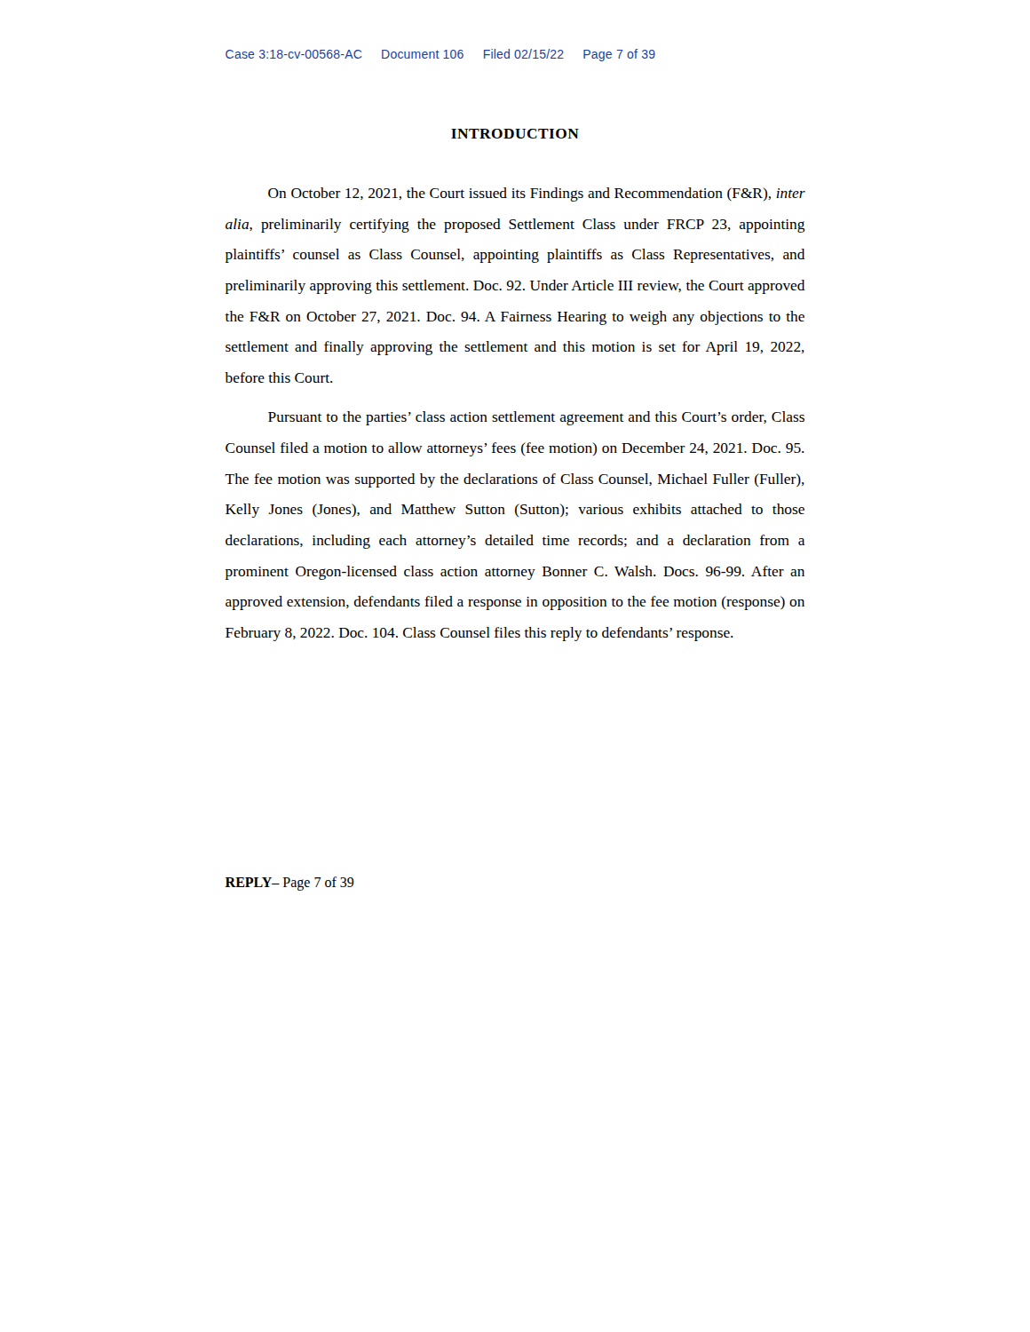Case 3:18-cv-00568-AC Document 106 Filed 02/15/22 Page 7 of 39
INTRODUCTION
On October 12, 2021, the Court issued its Findings and Recommendation (F&R), inter alia, preliminarily certifying the proposed Settlement Class under FRCP 23, appointing plaintiffs’ counsel as Class Counsel, appointing plaintiffs as Class Representatives, and preliminarily approving this settlement. Doc. 92. Under Article III review, the Court approved the F&R on October 27, 2021. Doc. 94. A Fairness Hearing to weigh any objections to the settlement and finally approving the settlement and this motion is set for April 19, 2022, before this Court.
Pursuant to the parties’ class action settlement agreement and this Court’s order, Class Counsel filed a motion to allow attorneys’ fees (fee motion) on December 24, 2021. Doc. 95. The fee motion was supported by the declarations of Class Counsel, Michael Fuller (Fuller), Kelly Jones (Jones), and Matthew Sutton (Sutton); various exhibits attached to those declarations, including each attorney’s detailed time records; and a declaration from a prominent Oregon-licensed class action attorney Bonner C. Walsh. Docs. 96-99. After an approved extension, defendants filed a response in opposition to the fee motion (response) on February 8, 2022. Doc. 104. Class Counsel files this reply to defendants’ response.
REPLY– Page 7 of 39